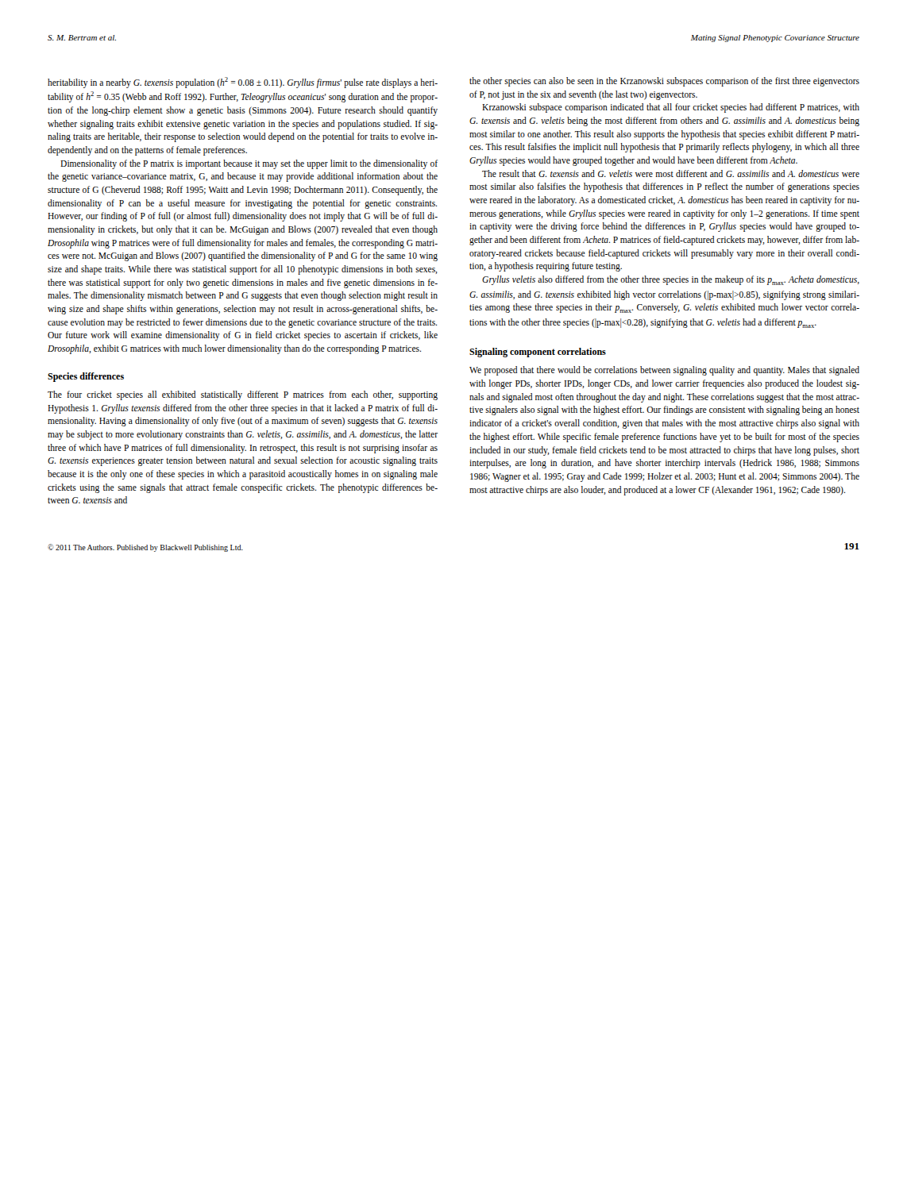S. M. Bertram et al. Mating Signal Phenotypic Covariance Structure
heritability in a nearby G. texensis population (h2 = 0.08 ± 0.11). Gryllus firmus' pulse rate displays a heritability of h2 = 0.35 (Webb and Roff 1992). Further, Teleogryllus oceanicus' song duration and the proportion of the long-chirp element show a genetic basis (Simmons 2004). Future research should quantify whether signaling traits exhibit extensive genetic variation in the species and populations studied. If signaling traits are heritable, their response to selection would depend on the potential for traits to evolve independently and on the patterns of female preferences.
Dimensionality of the P matrix is important because it may set the upper limit to the dimensionality of the genetic variance–covariance matrix, G, and because it may provide additional information about the structure of G (Cheverud 1988; Roff 1995; Waitt and Levin 1998; Dochtermann 2011). Consequently, the dimensionality of P can be a useful measure for investigating the potential for genetic constraints. However, our finding of P of full (or almost full) dimensionality does not imply that G will be of full dimensionality in crickets, but only that it can be. McGuigan and Blows (2007) revealed that even though Drosophila wing P matrices were of full dimensionality for males and females, the corresponding G matrices were not. McGuigan and Blows (2007) quantified the dimensionality of P and G for the same 10 wing size and shape traits. While there was statistical support for all 10 phenotypic dimensions in both sexes, there was statistical support for only two genetic dimensions in males and five genetic dimensions in females. The dimensionality mismatch between P and G suggests that even though selection might result in wing size and shape shifts within generations, selection may not result in across-generational shifts, because evolution may be restricted to fewer dimensions due to the genetic covariance structure of the traits. Our future work will examine dimensionality of G in field cricket species to ascertain if crickets, like Drosophila, exhibit G matrices with much lower dimensionality than do the corresponding P matrices.
Species differences
The four cricket species all exhibited statistically different P matrices from each other, supporting Hypothesis 1. Gryllus texensis differed from the other three species in that it lacked a P matrix of full dimensionality. Having a dimensionality of only five (out of a maximum of seven) suggests that G. texensis may be subject to more evolutionary constraints than G. veletis, G. assimilis, and A. domesticus, the latter three of which have P matrices of full dimensionality. In retrospect, this result is not surprising insofar as G. texensis experiences greater tension between natural and sexual selection for acoustic signaling traits because it is the only one of these species in which a parasitoid acoustically homes in on signaling male crickets using the same signals that attract female conspecific crickets. The phenotypic differences between G. texensis and
the other species can also be seen in the Krzanowski subspaces comparison of the first three eigenvectors of P, not just in the six and seventh (the last two) eigenvectors.
Krzanowski subspace comparison indicated that all four cricket species had different P matrices, with G. texensis and G. veletis being the most different from others and G. assimilis and A. domesticus being most similar to one another. This result also supports the hypothesis that species exhibit different P matrices. This result falsifies the implicit null hypothesis that P primarily reflects phylogeny, in which all three Gryllus species would have grouped together and would have been different from Acheta.
The result that G. texensis and G. veletis were most different and G. assimilis and A. domesticus were most similar also falsifies the hypothesis that differences in P reflect the number of generations species were reared in the laboratory. As a domesticated cricket, A. domesticus has been reared in captivity for numerous generations, while Gryllus species were reared in captivity for only 1–2 generations. If time spent in captivity were the driving force behind the differences in P, Gryllus species would have grouped together and been different from Acheta. P matrices of field-captured crickets may, however, differ from laboratory-reared crickets because field-captured crickets will presumably vary more in their overall condition, a hypothesis requiring future testing.
Gryllus veletis also differed from the other three species in the makeup of its pmax. Acheta domesticus, G. assimilis, and G. texensis exhibited high vector correlations (|p-max|>0.85), signifying strong similarities among these three species in their pmax. Conversely, G. veletis exhibited much lower vector correlations with the other three species (|p-max|<0.28), signifying that G. veletis had a different pmax.
Signaling component correlations
We proposed that there would be correlations between signaling quality and quantity. Males that signaled with longer PDs, shorter IPDs, longer CDs, and lower carrier frequencies also produced the loudest signals and signaled most often throughout the day and night. These correlations suggest that the most attractive signalers also signal with the highest effort. Our findings are consistent with signaling being an honest indicator of a cricket's overall condition, given that males with the most attractive chirps also signal with the highest effort. While specific female preference functions have yet to be built for most of the species included in our study, female field crickets tend to be most attracted to chirps that have long pulses, short interpulses, are long in duration, and have shorter interchirp intervals (Hedrick 1986, 1988; Simmons 1986; Wagner et al. 1995; Gray and Cade 1999; Holzer et al. 2003; Hunt et al. 2004; Simmons 2004). The most attractive chirps are also louder, and produced at a lower CF (Alexander 1961, 1962; Cade 1980).
© 2011 The Authors. Published by Blackwell Publishing Ltd. 191